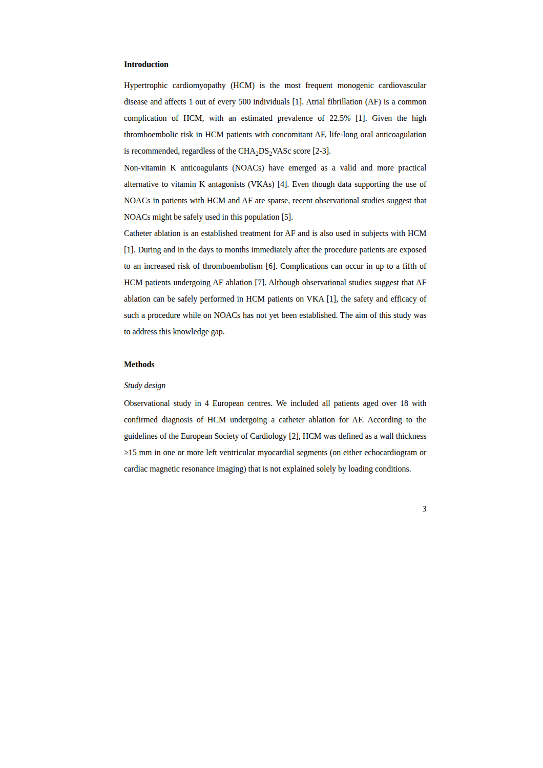Introduction
Hypertrophic cardiomyopathy (HCM) is the most frequent monogenic cardiovascular disease and affects 1 out of every 500 individuals [1]. Atrial fibrillation (AF) is a common complication of HCM, with an estimated prevalence of 22.5% [1]. Given the high thromboembolic risk in HCM patients with concomitant AF, life-long oral anticoagulation is recommended, regardless of the CHA2DS2VASc score [2-3].
Non-vitamin K anticoagulants (NOACs) have emerged as a valid and more practical alternative to vitamin K antagonists (VKAs) [4]. Even though data supporting the use of NOACs in patients with HCM and AF are sparse, recent observational studies suggest that NOACs might be safely used in this population [5].
Catheter ablation is an established treatment for AF and is also used in subjects with HCM [1]. During and in the days to months immediately after the procedure patients are exposed to an increased risk of thromboembolism [6]. Complications can occur in up to a fifth of HCM patients undergoing AF ablation [7]. Although observational studies suggest that AF ablation can be safely performed in HCM patients on VKA [1], the safety and efficacy of such a procedure while on NOACs has not yet been established. The aim of this study was to address this knowledge gap.
Methods
Study design
Observational study in 4 European centres. We included all patients aged over 18 with confirmed diagnosis of HCM undergoing a catheter ablation for AF. According to the guidelines of the European Society of Cardiology [2], HCM was defined as a wall thickness ≥15 mm in one or more left ventricular myocardial segments (on either echocardiogram or cardiac magnetic resonance imaging) that is not explained solely by loading conditions.
3